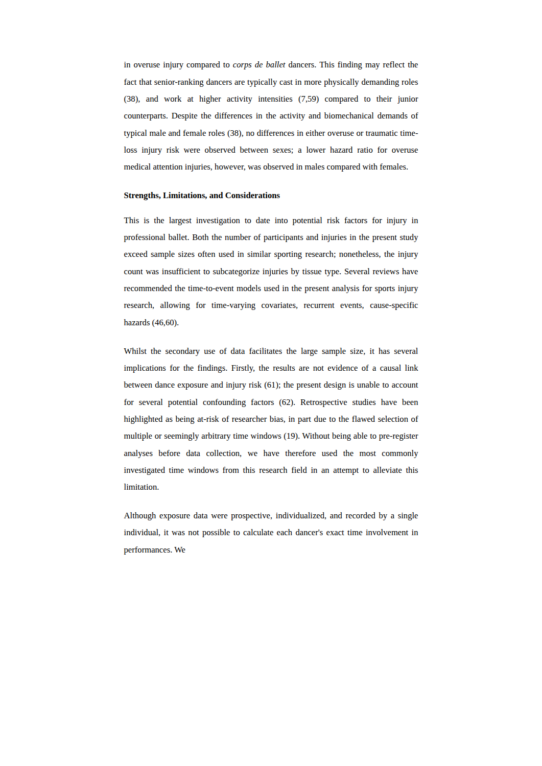in overuse injury compared to corps de ballet dancers. This finding may reflect the fact that senior-ranking dancers are typically cast in more physically demanding roles (38), and work at higher activity intensities (7,59) compared to their junior counterparts. Despite the differences in the activity and biomechanical demands of typical male and female roles (38), no differences in either overuse or traumatic time-loss injury risk were observed between sexes; a lower hazard ratio for overuse medical attention injuries, however, was observed in males compared with females.
Strengths, Limitations, and Considerations
This is the largest investigation to date into potential risk factors for injury in professional ballet. Both the number of participants and injuries in the present study exceed sample sizes often used in similar sporting research; nonetheless, the injury count was insufficient to subcategorize injuries by tissue type. Several reviews have recommended the time-to-event models used in the present analysis for sports injury research, allowing for time-varying covariates, recurrent events, cause-specific hazards (46,60).
Whilst the secondary use of data facilitates the large sample size, it has several implications for the findings. Firstly, the results are not evidence of a causal link between dance exposure and injury risk (61); the present design is unable to account for several potential confounding factors (62). Retrospective studies have been highlighted as being at-risk of researcher bias, in part due to the flawed selection of multiple or seemingly arbitrary time windows (19). Without being able to pre-register analyses before data collection, we have therefore used the most commonly investigated time windows from this research field in an attempt to alleviate this limitation.
Although exposure data were prospective, individualized, and recorded by a single individual, it was not possible to calculate each dancer's exact time involvement in performances. We